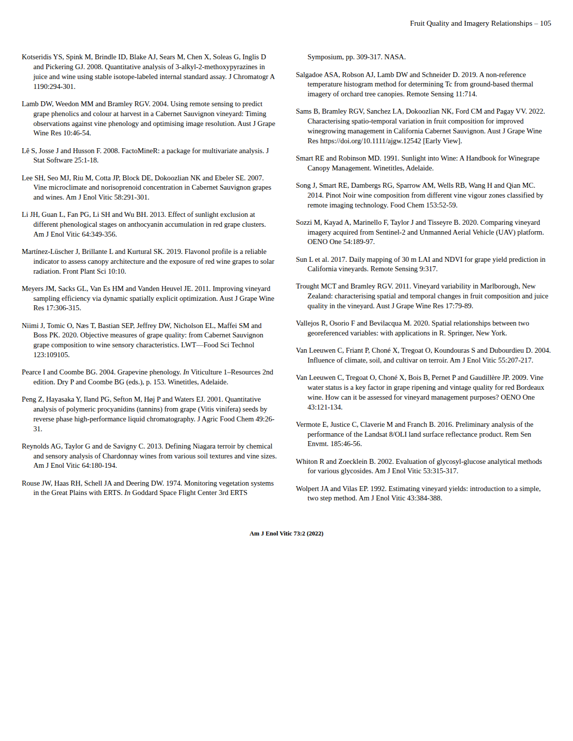Fruit Quality and Imagery Relationships – 105
Kotseridis YS, Spink M, Brindle ID, Blake AJ, Sears M, Chen X, Soleas G, Inglis D and Pickering GJ. 2008. Quantitative analysis of 3-alkyl-2-methoxypyrazines in juice and wine using stable isotope-labeled internal standard assay. J Chromatogr A 1190:294-301.
Lamb DW, Weedon MM and Bramley RGV. 2004. Using remote sensing to predict grape phenolics and colour at harvest in a Cabernet Sauvignon vineyard: Timing observations against vine phenology and optimising image resolution. Aust J Grape Wine Res 10:46-54.
Lê S, Josse J and Husson F. 2008. FactoMineR: a package for multivariate analysis. J Stat Software 25:1-18.
Lee SH, Seo MJ, Riu M, Cotta JP, Block DE, Dokoozlian NK and Ebeler SE. 2007. Vine microclimate and norisoprenoid concentration in Cabernet Sauvignon grapes and wines. Am J Enol Vitic 58:291-301.
Li JH, Guan L, Fan PG, Li SH and Wu BH. 2013. Effect of sunlight exclusion at different phenological stages on anthocyanin accumulation in red grape clusters. Am J Enol Vitic 64:349-356.
Martínez-Lüscher J, Brillante L and Kurtural SK. 2019. Flavonol profile is a reliable indicator to assess canopy architecture and the exposure of red wine grapes to solar radiation. Front Plant Sci 10:10.
Meyers JM, Sacks GL, Van Es HM and Vanden Heuvel JE. 2011. Improving vineyard sampling efficiency via dynamic spatially explicit optimization. Aust J Grape Wine Res 17:306-315.
Niimi J, Tomic O, Næs T, Bastian SEP, Jeffrey DW, Nicholson EL, Maffei SM and Boss PK. 2020. Objective measures of grape quality: from Cabernet Sauvignon grape composition to wine sensory characteristics. LWT—Food Sci Technol 123:109105.
Pearce I and Coombe BG. 2004. Grapevine phenology. In Viticulture 1–Resources 2nd edition. Dry P and Coombe BG (eds.), p. 153. Winetitles, Adelaide.
Peng Z, Hayasaka Y, Iland PG, Sefton M, Høj P and Waters EJ. 2001. Quantitative analysis of polymeric procyanidins (tannins) from grape (Vitis vinifera) seeds by reverse phase high-performance liquid chromatography. J Agric Food Chem 49:26-31.
Reynolds AG, Taylor G and de Savigny C. 2013. Defining Niagara terroir by chemical and sensory analysis of Chardonnay wines from various soil textures and vine sizes. Am J Enol Vitic 64:180-194.
Rouse JW, Haas RH, Schell JA and Deering DW. 1974. Monitoring vegetation systems in the Great Plains with ERTS. In Goddard Space Flight Center 3rd ERTS Symposium, pp. 309-317. NASA.
Salgadoe ASA, Robson AJ, Lamb DW and Schneider D. 2019. A non-reference temperature histogram method for determining Tc from ground-based thermal imagery of orchard tree canopies. Remote Sensing 11:714.
Sams B, Bramley RGV, Sanchez LA, Dokoozlian NK, Ford CM and Pagay VV. 2022. Characterising spatio-temporal variation in fruit composition for improved winegrowing management in California Cabernet Sauvignon. Aust J Grape Wine Res https://doi.org/10.1111/ajgw.12542 [Early View].
Smart RE and Robinson MD. 1991. Sunlight into Wine: A Handbook for Winegrape Canopy Management. Winetitles, Adelaide.
Song J, Smart RE, Dambergs RG, Sparrow AM, Wells RB, Wang H and Qian MC. 2014. Pinot Noir wine composition from different vine vigour zones classified by remote imaging technology. Food Chem 153:52-59.
Sozzi M, Kayad A, Marinello F, Taylor J and Tisseyre B. 2020. Comparing vineyard imagery acquired from Sentinel-2 and Unmanned Aerial Vehicle (UAV) platform. OENO One 54:189-97.
Sun L et al. 2017. Daily mapping of 30 m LAI and NDVI for grape yield prediction in California vineyards. Remote Sensing 9:317.
Trought MCT and Bramley RGV. 2011. Vineyard variability in Marlborough, New Zealand: characterising spatial and temporal changes in fruit composition and juice quality in the vineyard. Aust J Grape Wine Res 17:79-89.
Vallejos R, Osorio F and Bevilacqua M. 2020. Spatial relationships between two georeferenced variables: with applications in R. Springer, New York.
Van Leeuwen C, Friant P, Choné X, Tregoat O, Koundouras S and Dubourdieu D. 2004. Influence of climate, soil, and cultivar on terroir. Am J Enol Vitic 55:207-217.
Van Leeuwen C, Tregoat O, Choné X, Bois B, Pernet P and Gaudillère JP. 2009. Vine water status is a key factor in grape ripening and vintage quality for red Bordeaux wine. How can it be assessed for vineyard management purposes? OENO One 43:121-134.
Vermote E, Justice C, Claverie M and Franch B. 2016. Preliminary analysis of the performance of the Landsat 8/OLI land surface reflectance product. Rem Sen Envmt. 185:46-56.
Whiton R and Zoecklein B. 2002. Evaluation of glycosyl-glucose analytical methods for various glycosides. Am J Enol Vitic 53:315-317.
Wolpert JA and Vilas EP. 1992. Estimating vineyard yields: introduction to a simple, two step method. Am J Enol Vitic 43:384-388.
Am J Enol Vitic 73:2 (2022)